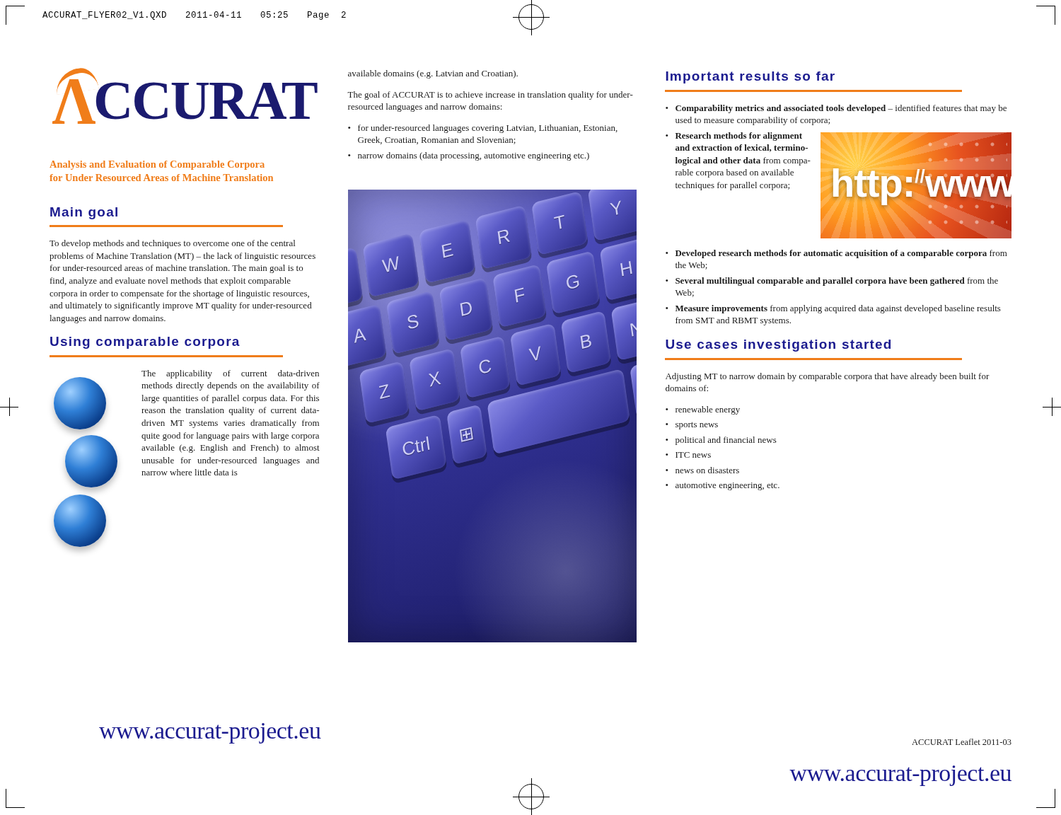ACCURAT_FLYER02_V1.QXD 2011-04-11 05:25 Page 2
Λ
CCURAT
Analysis and Evaluation of Comparable Corpora
for Under Resourced Areas of Machine Translation
Main goal
To develop methods and techniques to overcome one of the central problems of Machine Translation (MT) – the lack of linguistic resources for under-resourced areas of machine translation. The main goal is to find, analyze and evaluate novel methods that exploit comparable corpora in order to compensate for the shortage of linguistic resources, and ultimately to significantly improve MT quality for under-resourced languages and narrow domains.
Using comparable corpora
The applicability of current data-driven methods directly depends on the availability of large quantities of parallel corpus data. For this reason the translation quality of current data-driven MT systems varies dramatically from quite good for language pairs with large corpora available (e.g. English and French) to almost unusable for under-resourced languages and narrow where little data is
www.accurat-project.eu
available domains (e.g. Latvian and Croatian).
The goal of ACCURAT is to achieve increase in translation quality for under-resourced languages and narrow domains:
for under-resourced languages covering Latvian, Lithuanian, Estonian, Greek, Croatian, Romanian and Slovenian;
narrow domains (data processing, automotive engineering etc.)
Q
W
E
R
T
Y
A
S
D
F
G
H
Z
X
C
V
B
N
Ctrl
⊞
Alt
Important results so far
Comparability metrics and associated tools developed – identified features that may be used to measure comparability of corpora;
http://www
Research methods for alignment and extraction of lexical, termino-logical and other data from compa-rable corpora based on available techniques for parallel corpora;
Developed research methods for automatic acquisition of a comparable corpora from the Web;
Several multilingual comparable and parallel corpora have been gathered from the Web;
Measure improvements from applying acquired data against developed baseline results from SMT and RBMT systems.
Use cases investigation started
Adjusting MT to narrow domain by comparable corpora that have already been built for domains of:
renewable energy
sports news
political and financial news
ITC news
news on disasters
automotive engineering, etc.
ACCURAT Leaflet 2011-03
www.accurat-project.eu